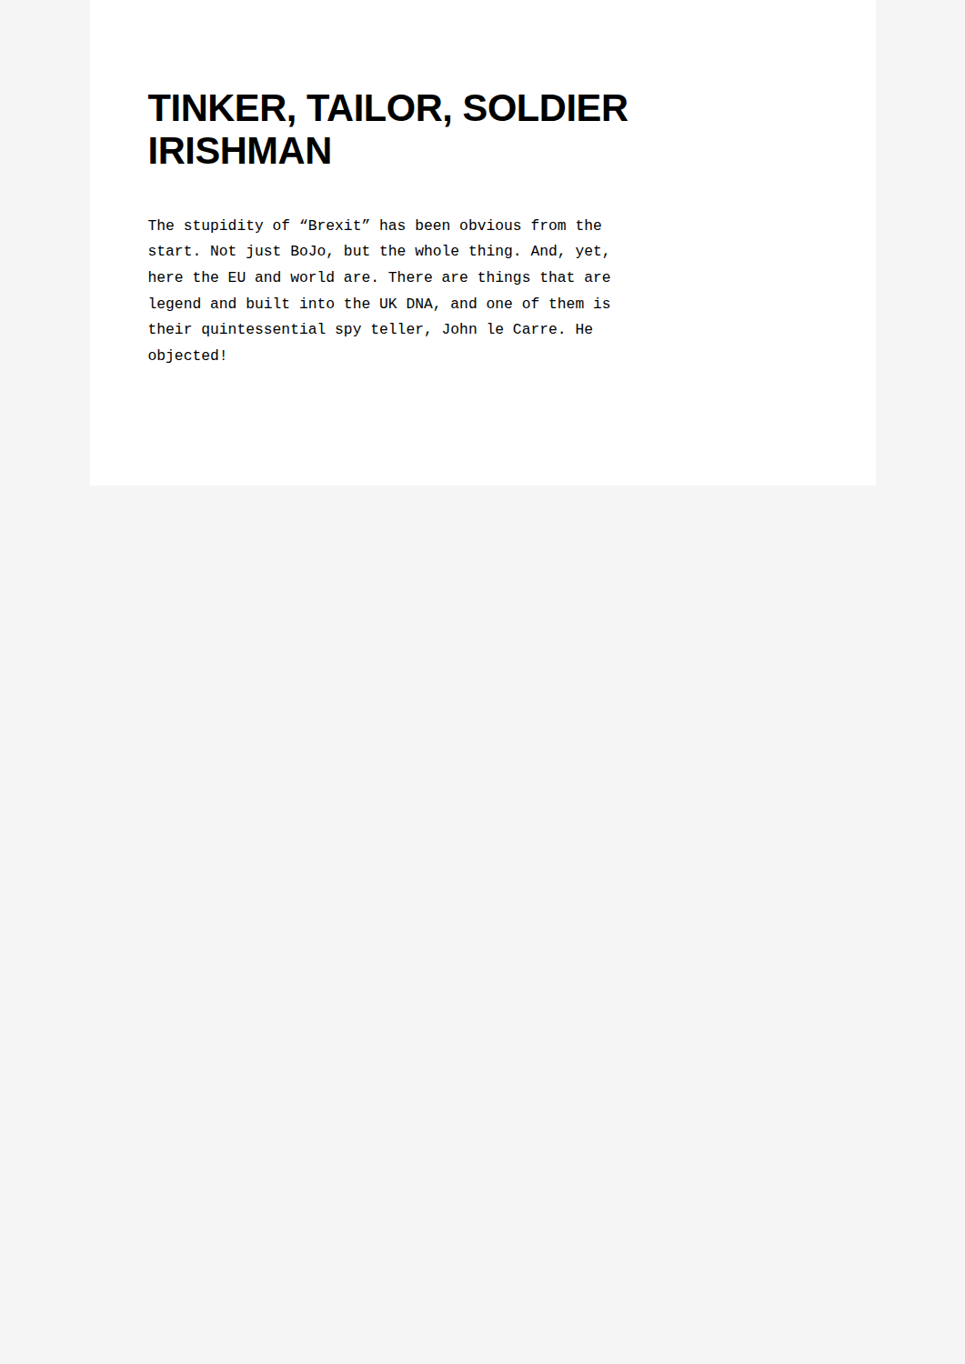Tinker, Tailor, Soldier Irishman
The stupidity of “Brexit” has been obvious from the start. Not just BoJo, but the whole thing. And, yet, here the EU and world are. There are things that are legend and built into the UK DNA, and one of them is their quintessential spy teller, John le Carre. He objected!